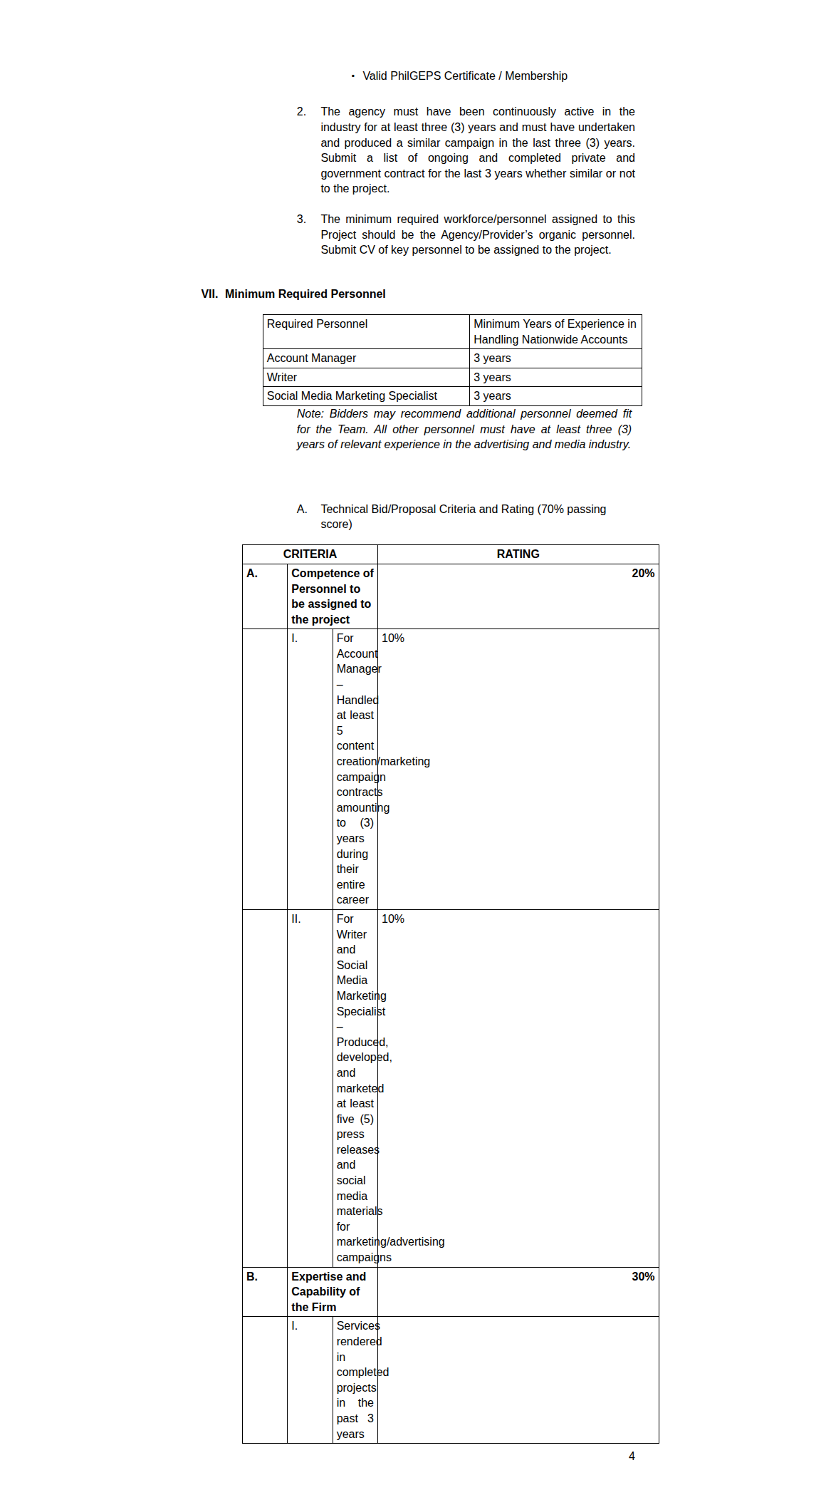▪Valid PhilGEPS Certificate / Membership
2. The agency must have been continuously active in the industry for at least three (3) years and must have undertaken and produced a similar campaign in the last three (3) years. Submit a list of ongoing and completed private and government contract for the last 3 years whether similar or not to the project.
3. The minimum required workforce/personnel assigned to this Project should be the Agency/Provider’s organic personnel. Submit CV of key personnel to be assigned to the project.
VII. Minimum Required Personnel
| Required Personnel | Minimum Years of Experience in Handling Nationwide Accounts |
| Account Manager | 3 years |
| Writer | 3 years |
| Social Media Marketing Specialist | 3 years |
Note: Bidders may recommend additional personnel deemed fit for the Team. All other personnel must have at least three (3) years of relevant experience in the advertising and media industry.
A. Technical Bid/Proposal Criteria and Rating (70% passing score)
| CRITERIA | RATING |
| A. | Competence of Personnel to be assigned to the project | 20% |
| | I. | For Account Manager – Handled at least 5 content creation/marketing campaign contracts amounting to (3) years during their entire career | 10% |
| | II. | For Writer and Social Media Marketing Specialist – Produced, developed, and marketed at least five (5) press releases and social media materials for marketing/advertising campaigns | 10% |
| B. | Expertise and Capability of the Firm | 30% |
| | I. | Services rendered in completed projects in the past 3 years | |
4